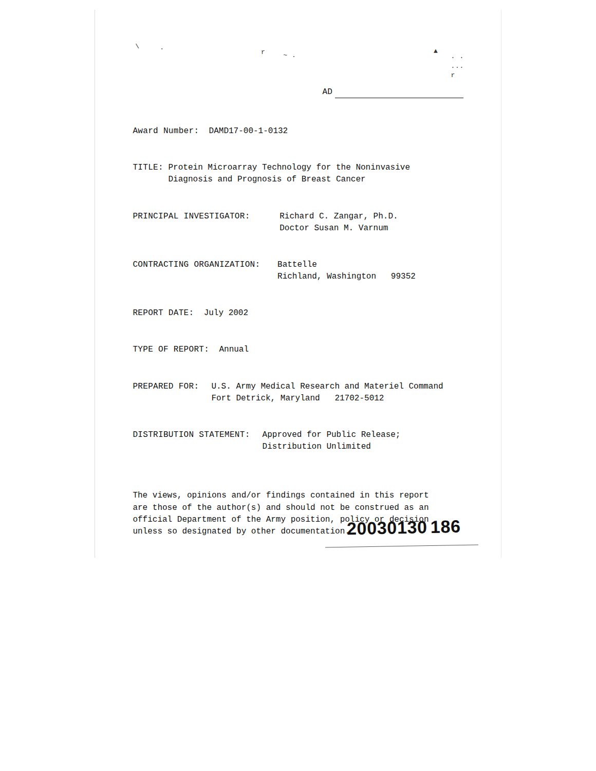\ . r ~ . ▲ . . ... r
AD
Award Number: DAMD17-00-1-0132
TITLE: Protein Microarray Technology for the Noninvasive
Diagnosis and Prognosis of Breast Cancer
PRINCIPAL INVESTIGATOR:
Richard C. Zangar, Ph.D.
Doctor Susan M. Varnum
CONTRACTING ORGANIZATION:
Battelle
Richland, Washington 99352
REPORT DATE: July 2002
TYPE OF REPORT: Annual
PREPARED FOR:
U.S. Army Medical Research and Materiel Command
Fort Detrick, Maryland 21702-5012
DISTRIBUTION STATEMENT:
Approved for Public Release;
Distribution Unlimited
The views, opinions and/or findings contained in this report are those of the author(s) and should not be construed as an official Department of the Army position, policy or decision unless so designated by other documentation.
20030130 186